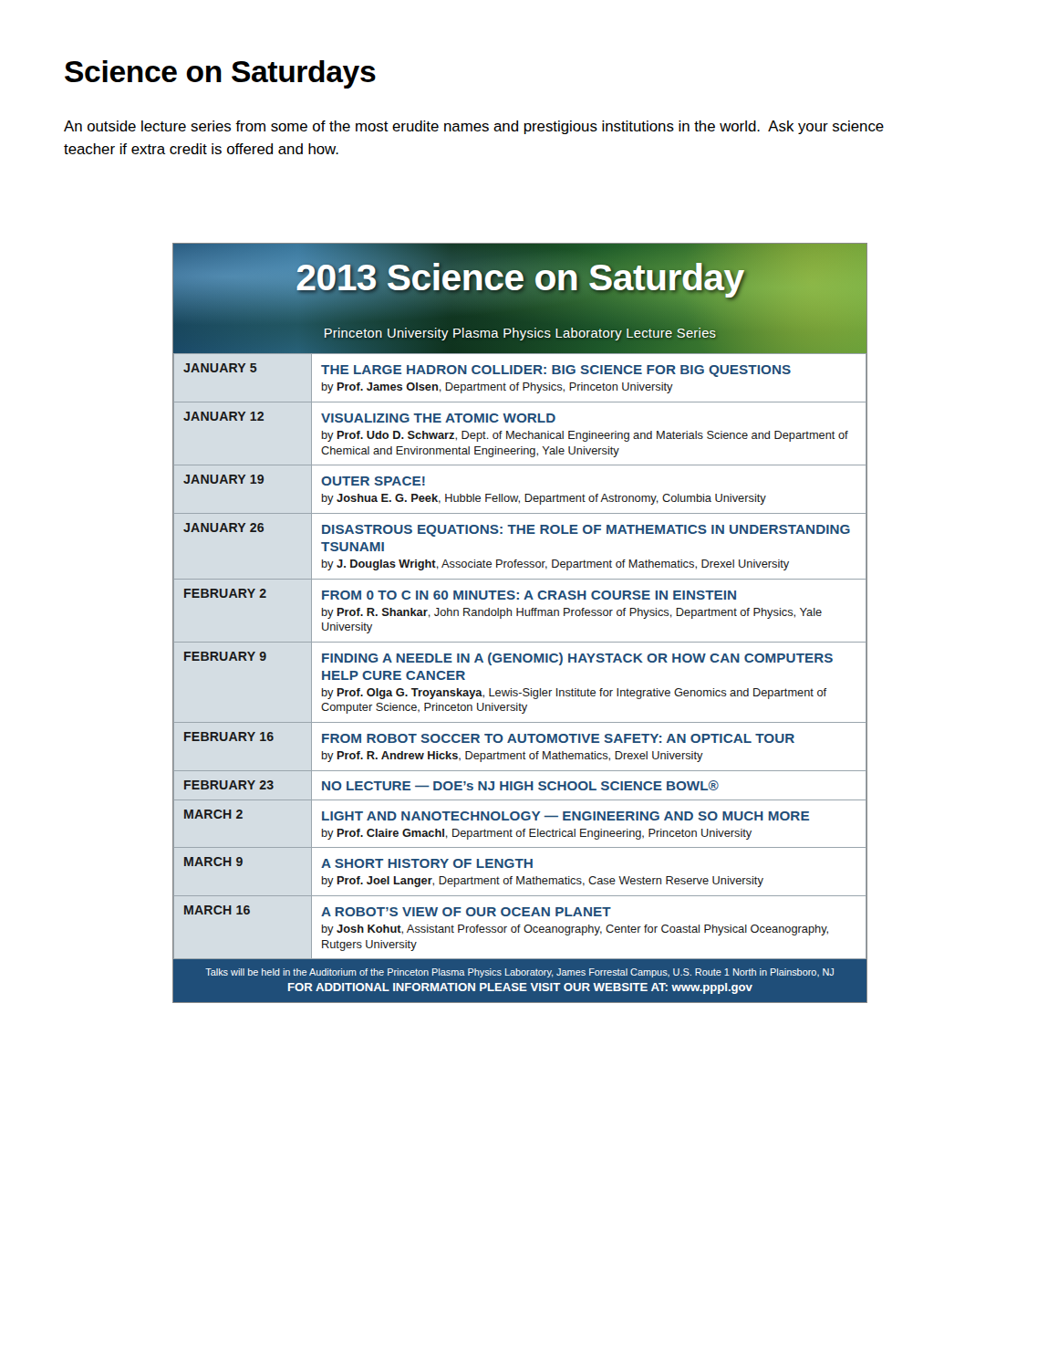Science on Saturdays
An outside lecture series from some of the most erudite names and prestigious institutions in the world. Ask your science teacher if extra credit is offered and how.
2013 Science on Saturday
Princeton University Plasma Physics Laboratory Lecture Series
| JANUARY 5 | THE LARGE HADRON COLLIDER: BIG SCIENCE FOR BIG QUESTIONS by Prof. James Olsen , Department of Physics, Princeton University |
| JANUARY 12 | VISUALIZING THE ATOMIC WORLD by Prof. Udo D. Schwarz , Dept. of Mechanical Engineering and Materials Science and Department of Chemical and Environmental Engineering, Yale University |
| JANUARY 19 | OUTER SPACE! by Joshua E. G. Peek , Hubble Fellow, Department of Astronomy, Columbia University |
| JANUARY 26 | DISASTROUS EQUATIONS: THE ROLE OF MATHEMATICS IN UNDERSTANDING TSUNAMI by J. Douglas Wright , Associate Professor, Department of Mathematics, Drexel University |
| FEBRUARY 2 | FROM 0 TO C IN 60 MINUTES: A CRASH COURSE IN EINSTEIN by Prof. R. Shankar , John Randolph Huffman Professor of Physics, Department of Physics, Yale University |
| FEBRUARY 9 | FINDING A NEEDLE IN A (GENOMIC) HAYSTACK OR HOW CAN COMPUTERS HELP CURE CANCER by Prof. Olga G. Troyanskaya , Lewis-Sigler Institute for Integrative Genomics and Department of Computer Science, Princeton University |
| FEBRUARY 16 | FROM ROBOT SOCCER TO AUTOMOTIVE SAFETY: AN OPTICAL TOUR by Prof. R. Andrew Hicks , Department of Mathematics, Drexel University |
| FEBRUARY 23 | NO LECTURE — DOE’s NJ HIGH SCHOOL SCIENCE BOWL® |
| MARCH 2 | LIGHT AND NANOTECHNOLOGY — ENGINEERING AND SO MUCH MORE by Prof. Claire Gmachl , Department of Electrical Engineering, Princeton University |
| MARCH 9 | A SHORT HISTORY OF LENGTH by Prof. Joel Langer , Department of Mathematics, Case Western Reserve University |
| MARCH 16 | A ROBOT’S VIEW OF OUR OCEAN PLANET by Josh Kohut , Assistant Professor of Oceanography, Center for Coastal Physical Oceanography, Rutgers University |
Talks will be held in the Auditorium of the Princeton Plasma Physics Laboratory, James Forrestal Campus, U.S. Route 1 North in Plainsboro, NJ
FOR ADDITIONAL INFORMATION PLEASE VISIT OUR WEBSITE AT: www.pppl.gov